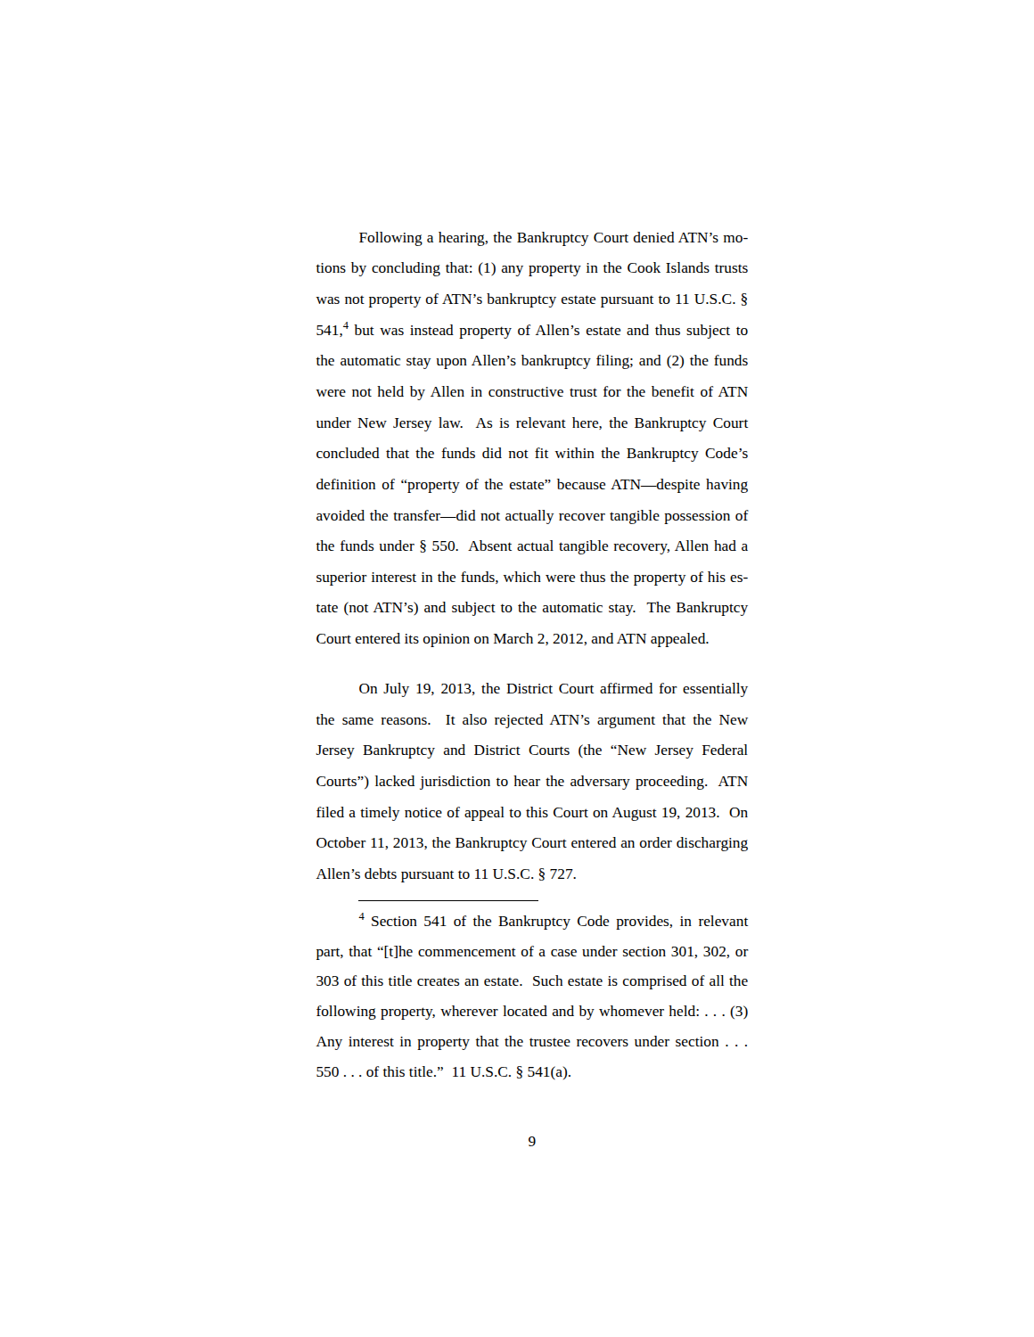Following a hearing, the Bankruptcy Court denied ATN’s motions by concluding that: (1) any property in the Cook Islands trusts was not property of ATN’s bankruptcy estate pursuant to 11 U.S.C. § 541,4 but was instead property of Allen’s estate and thus subject to the automatic stay upon Allen’s bankruptcy filing; and (2) the funds were not held by Allen in constructive trust for the benefit of ATN under New Jersey law. As is relevant here, the Bankruptcy Court concluded that the funds did not fit within the Bankruptcy Code’s definition of “property of the estate” because ATN—despite having avoided the transfer—did not actually recover tangible possession of the funds under § 550. Absent actual tangible recovery, Allen had a superior interest in the funds, which were thus the property of his estate (not ATN’s) and subject to the automatic stay. The Bankruptcy Court entered its opinion on March 2, 2012, and ATN appealed.
On July 19, 2013, the District Court affirmed for essentially the same reasons. It also rejected ATN’s argument that the New Jersey Bankruptcy and District Courts (the “New Jersey Federal Courts”) lacked jurisdiction to hear the adversary proceeding. ATN filed a timely notice of appeal to this Court on August 19, 2013. On October 11, 2013, the Bankruptcy Court entered an order discharging Allen’s debts pursuant to 11 U.S.C. § 727.
4 Section 541 of the Bankruptcy Code provides, in relevant part, that “[t]he commencement of a case under section 301, 302, or 303 of this title creates an estate. Such estate is comprised of all the following property, wherever located and by whomever held: . . . (3) Any interest in property that the trustee recovers under section . . . 550 . . . of this title.” 11 U.S.C. § 541(a).
9